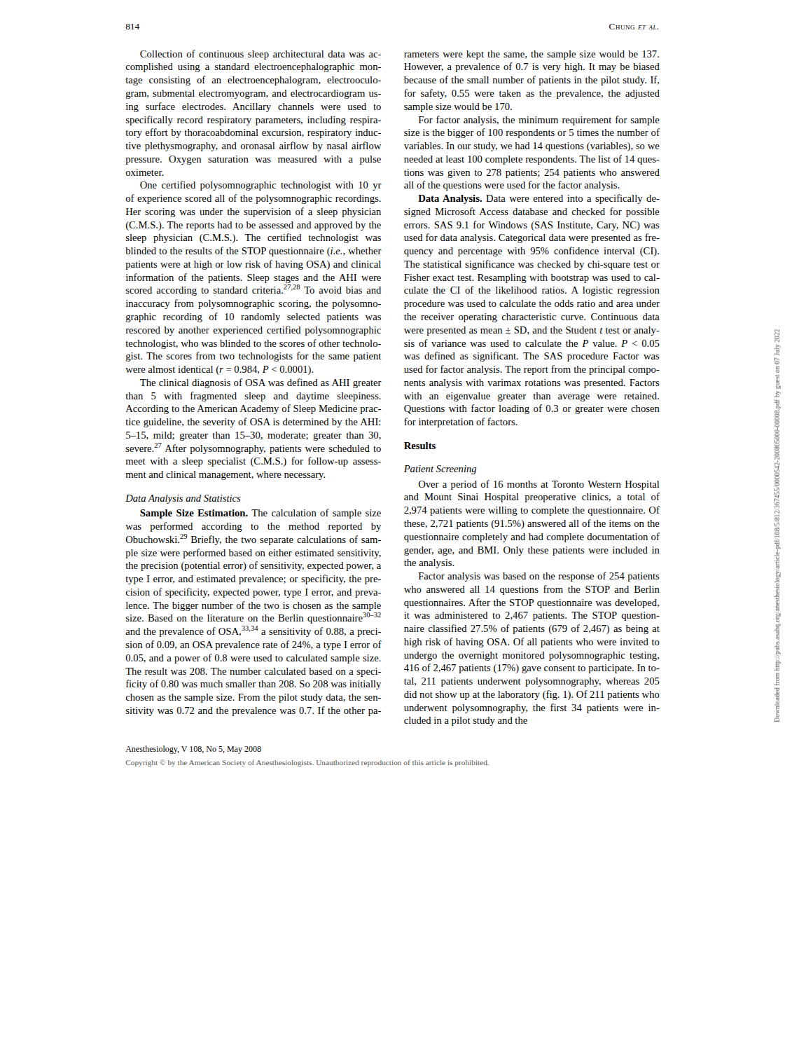Downloaded from http://pubs.asahq.org/anesthesiology/article-pdf/108/5/812/367455/0000542-200805000-00008.pdf by guest on 07 July 2022
814 Chung et al.
Collection of continuous sleep architectural data was accomplished using a standard electroencephalographic montage consisting of an electroencephalogram, electrooculogram, submental electromyogram, and electrocardiogram using surface electrodes. Ancillary channels were used to specifically record respiratory parameters, including respiratory effort by thoracoabdominal excursion, respiratory inductive plethysmography, and oronasal airflow by nasal airflow pressure. Oxygen saturation was measured with a pulse oximeter.
One certified polysomnographic technologist with 10 yr of experience scored all of the polysomnographic recordings. Her scoring was under the supervision of a sleep physician (C.M.S.). The reports had to be assessed and approved by the sleep physician (C.M.S.). The certified technologist was blinded to the results of the STOP questionnaire (i.e., whether patients were at high or low risk of having OSA) and clinical information of the patients. Sleep stages and the AHI were scored according to standard criteria.27,28 To avoid bias and inaccuracy from polysomnographic scoring, the polysomnographic recording of 10 randomly selected patients was rescored by another experienced certified polysomnographic technologist, who was blinded to the scores of other technologist. The scores from two technologists for the same patient were almost identical (r = 0.984, P < 0.0001).
The clinical diagnosis of OSA was defined as AHI greater than 5 with fragmented sleep and daytime sleepiness. According to the American Academy of Sleep Medicine practice guideline, the severity of OSA is determined by the AHI: 5–15, mild; greater than 15–30, moderate; greater than 30, severe.27 After polysomnography, patients were scheduled to meet with a sleep specialist (C.M.S.) for follow-up assessment and clinical management, where necessary.
Data Analysis and Statistics
Sample Size Estimation. The calculation of sample size was performed according to the method reported by Obuchowski.29 Briefly, the two separate calculations of sample size were performed based on either estimated sensitivity, the precision (potential error) of sensitivity, expected power, a type I error, and estimated prevalence; or specificity, the precision of specificity, expected power, type I error, and prevalence. The bigger number of the two is chosen as the sample size. Based on the literature on the Berlin questionnaire30–32 and the prevalence of OSA,33,34 a sensitivity of 0.88, a precision of 0.09, an OSA prevalence rate of 24%, a type I error of 0.05, and a power of 0.8 were used to calculated sample size. The result was 208. The number calculated based on a specificity of 0.80 was much smaller than 208. So 208 was initially chosen as the sample size. From the pilot study data, the sensitivity was 0.72 and the prevalence was 0.7. If the other parameters were kept the same, the sample size would be 137. However, a prevalence of 0.7 is very high. It may be biased because of the small number of patients in the pilot study. If, for safety, 0.55 were taken as the prevalence, the adjusted sample size would be 170.
For factor analysis, the minimum requirement for sample size is the bigger of 100 respondents or 5 times the number of variables. In our study, we had 14 questions (variables), so we needed at least 100 complete respondents. The list of 14 questions was given to 278 patients; 254 patients who answered all of the questions were used for the factor analysis.
Data Analysis. Data were entered into a specifically designed Microsoft Access database and checked for possible errors. SAS 9.1 for Windows (SAS Institute, Cary, NC) was used for data analysis. Categorical data were presented as frequency and percentage with 95% confidence interval (CI). The statistical significance was checked by chi-square test or Fisher exact test. Resampling with bootstrap was used to calculate the CI of the likelihood ratios. A logistic regression procedure was used to calculate the odds ratio and area under the receiver operating characteristic curve. Continuous data were presented as mean ± SD, and the Student t test or analysis of variance was used to calculate the P value. P < 0.05 was defined as significant. The SAS procedure Factor was used for factor analysis. The report from the principal components analysis with varimax rotations was presented. Factors with an eigenvalue greater than average were retained. Questions with factor loading of 0.3 or greater were chosen for interpretation of factors.
Results
Patient Screening
Over a period of 16 months at Toronto Western Hospital and Mount Sinai Hospital preoperative clinics, a total of 2,974 patients were willing to complete the questionnaire. Of these, 2,721 patients (91.5%) answered all of the items on the questionnaire completely and had complete documentation of gender, age, and BMI. Only these patients were included in the analysis.
Factor analysis was based on the response of 254 patients who answered all 14 questions from the STOP and Berlin questionnaires. After the STOP questionnaire was developed, it was administered to 2,467 patients. The STOP questionnaire classified 27.5% of patients (679 of 2,467) as being at high risk of having OSA. Of all patients who were invited to undergo the overnight monitored polysomnographic testing, 416 of 2,467 patients (17%) gave consent to participate. In total, 211 patients underwent polysomnography, whereas 205 did not show up at the laboratory (fig. 1). Of 211 patients who underwent polysomnography, the first 34 patients were included in a pilot study and the
Anesthesiology, V 108, No 5, May 2008 Copyright © by the American Society of Anesthesiologists. Unauthorized reproduction of this article is prohibited.